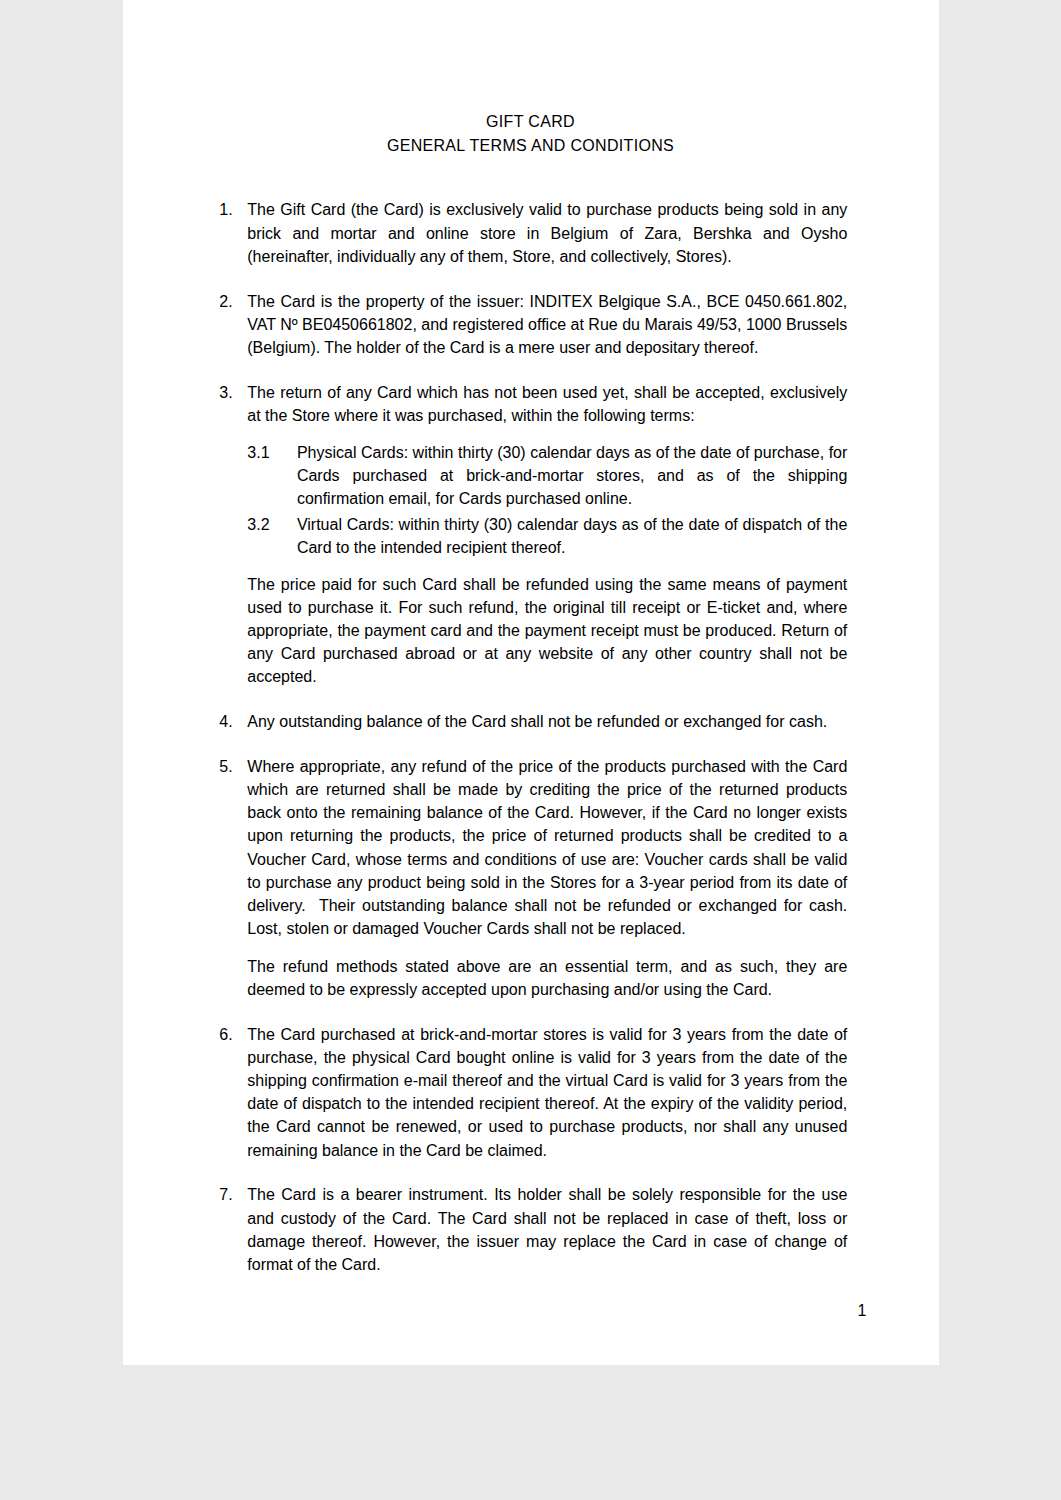GIFT CARD GENERAL TERMS AND CONDITIONS
The Gift Card (the Card) is exclusively valid to purchase products being sold in any brick and mortar and online store in Belgium of Zara, Bershka and Oysho (hereinafter, individually any of them, Store, and collectively, Stores).
The Card is the property of the issuer: INDITEX Belgique S.A., BCE 0450.661.802, VAT Nº BE0450661802, and registered office at Rue du Marais 49/53, 1000 Brussels (Belgium). The holder of the Card is a mere user and depositary thereof.
The return of any Card which has not been used yet, shall be accepted, exclusively at the Store where it was purchased, within the following terms:
3.1 Physical Cards: within thirty (30) calendar days as of the date of purchase, for Cards purchased at brick-and-mortar stores, and as of the shipping confirmation email, for Cards purchased online.
3.2 Virtual Cards: within thirty (30) calendar days as of the date of dispatch of the Card to the intended recipient thereof.
The price paid for such Card shall be refunded using the same means of payment used to purchase it. For such refund, the original till receipt or E-ticket and, where appropriate, the payment card and the payment receipt must be produced. Return of any Card purchased abroad or at any website of any other country shall not be accepted.
Any outstanding balance of the Card shall not be refunded or exchanged for cash.
Where appropriate, any refund of the price of the products purchased with the Card which are returned shall be made by crediting the price of the returned products back onto the remaining balance of the Card. However, if the Card no longer exists upon returning the products, the price of returned products shall be credited to a Voucher Card, whose terms and conditions of use are: Voucher cards shall be valid to purchase any product being sold in the Stores for a 3-year period from its date of delivery. Their outstanding balance shall not be refunded or exchanged for cash. Lost, stolen or damaged Voucher Cards shall not be replaced.
The refund methods stated above are an essential term, and as such, they are deemed to be expressly accepted upon purchasing and/or using the Card.
The Card purchased at brick-and-mortar stores is valid for 3 years from the date of purchase, the physical Card bought online is valid for 3 years from the date of the shipping confirmation e-mail thereof and the virtual Card is valid for 3 years from the date of dispatch to the intended recipient thereof. At the expiry of the validity period, the Card cannot be renewed, or used to purchase products, nor shall any unused remaining balance in the Card be claimed.
The Card is a bearer instrument. Its holder shall be solely responsible for the use and custody of the Card. The Card shall not be replaced in case of theft, loss or damage thereof. However, the issuer may replace the Card in case of change of format of the Card.
1